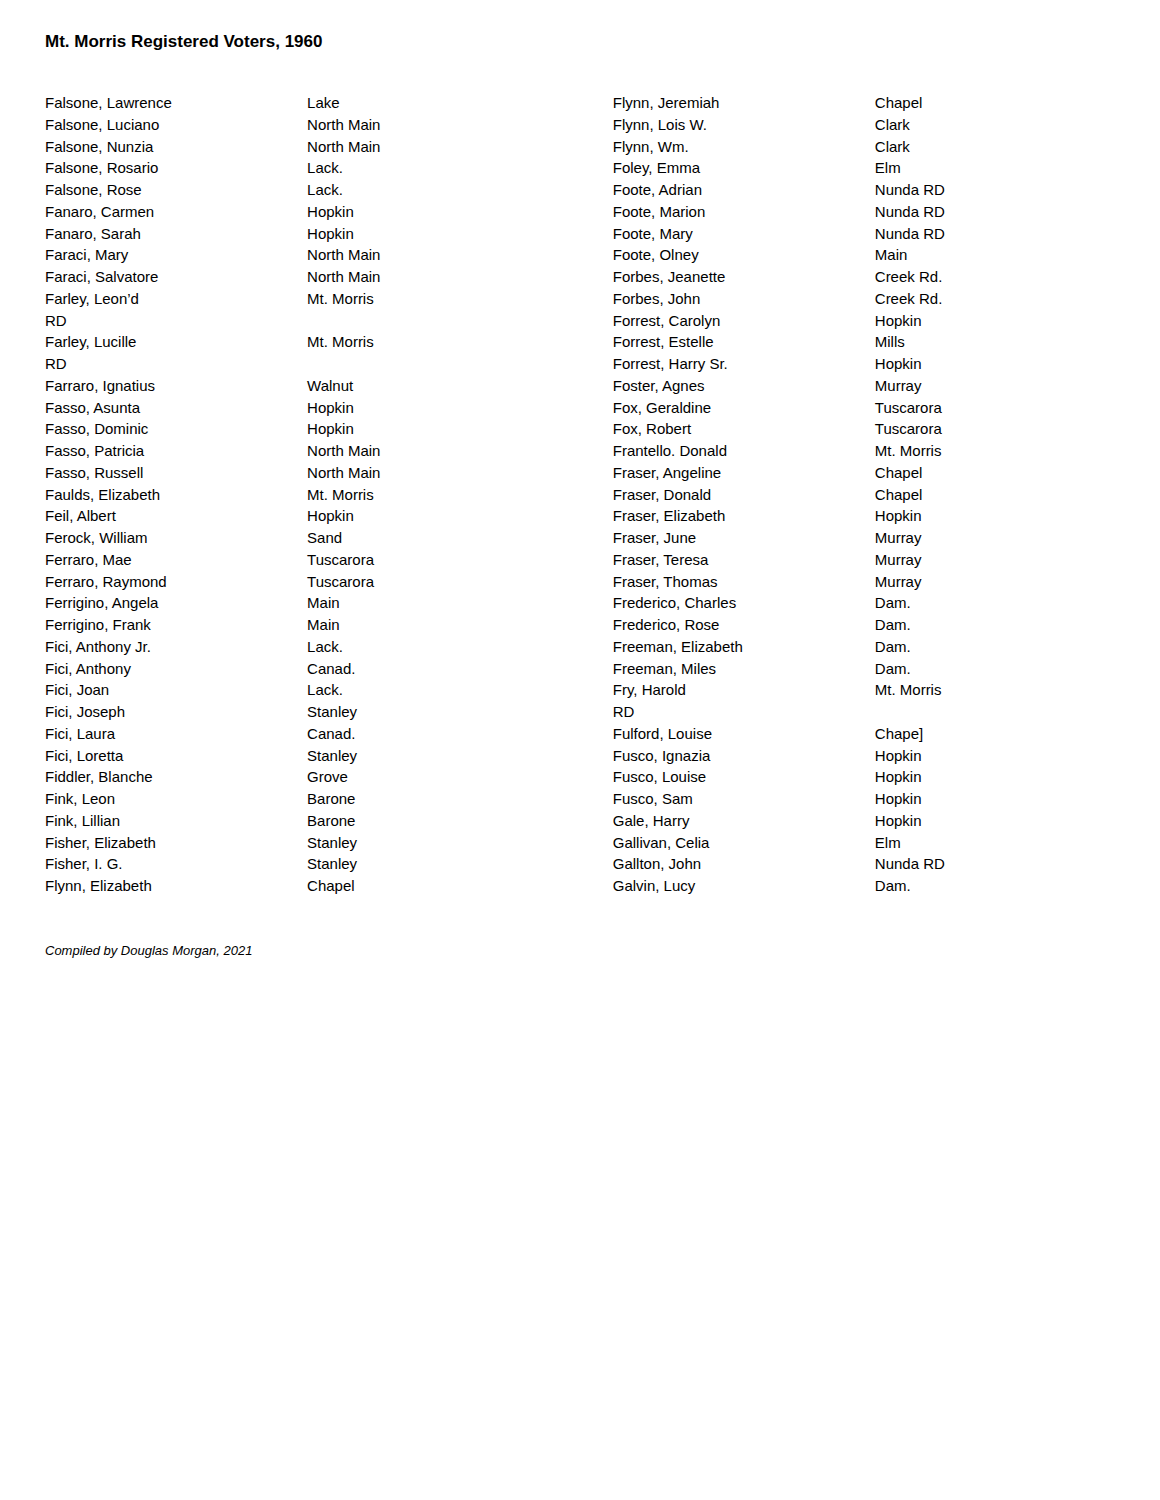Mt. Morris Registered Voters, 1960
| Falsone, Lawrence | Lake | | Flynn, Jeremiah | Chapel |
| Falsone, Luciano | North Main | | Flynn, Lois W. | Clark |
| Falsone, Nunzia | North Main | | Flynn, Wm. | Clark |
| Falsone, Rosario | Lack. | | Foley, Emma | Elm |
| Falsone, Rose | Lack. | | Foote, Adrian | Nunda RD |
| Fanaro, Carmen | Hopkin | | Foote, Marion | Nunda RD |
| Fanaro, Sarah | Hopkin | | Foote, Mary | Nunda RD |
| Faraci, Mary | North Main | | Foote, Olney | Main |
| Faraci, Salvatore | North Main | | Forbes, Jeanette | Creek Rd. |
| Farley, Leon’d | Mt. Morris | | Forbes, John | Creek Rd. |
| RD | | | Forrest, Carolyn | Hopkin |
| Farley, Lucille | Mt. Morris | | Forrest, Estelle | Mills |
| RD | | | Forrest, Harry Sr. | Hopkin |
| Farraro, Ignatius | Walnut | | Foster, Agnes | Murray |
| Fasso, Asunta | Hopkin | | Fox, Geraldine | Tuscarora |
| Fasso, Dominic | Hopkin | | Fox, Robert | Tuscarora |
| Fasso, Patricia | North Main | | Frantello. Donald | Mt. Morris |
| Fasso, Russell | North Main | | Fraser, Angeline | Chapel |
| Faulds, Elizabeth | Mt. Morris | | Fraser, Donald | Chapel |
| Feil, Albert | Hopkin | | Fraser, Elizabeth | Hopkin |
| Ferock, William | Sand | | Fraser, June | Murray |
| Ferraro, Mae | Tuscarora | | Fraser, Teresa | Murray |
| Ferraro, Raymond | Tuscarora | | Fraser, Thomas | Murray |
| Ferrigino, Angela | Main | | Frederico, Charles | Dam. |
| Ferrigino, Frank | Main | | Frederico, Rose | Dam. |
| Fici, Anthony Jr. | Lack. | | Freeman, Elizabeth | Dam. |
| Fici, Anthony | Canad. | | Freeman, Miles | Dam. |
| Fici, Joan | Lack. | | Fry, Harold | Mt. Morris |
| Fici, Joseph | Stanley | | RD | |
| Fici, Laura | Canad. | | Fulford, Louise | Chape] |
| Fici, Loretta | Stanley | | Fusco, Ignazia | Hopkin |
| Fiddler, Blanche | Grove | | Fusco, Louise | Hopkin |
| Fink, Leon | Barone | | Fusco, Sam | Hopkin |
| Fink, Lillian | Barone | | Gale, Harry | Hopkin |
| Fisher, Elizabeth | Stanley | | Gallivan, Celia | Elm |
| Fisher, I. G. | Stanley | | Gallton, John | Nunda RD |
| Flynn, Elizabeth | Chapel | | Galvin, Lucy | Dam. |
Compiled by Douglas Morgan, 2021